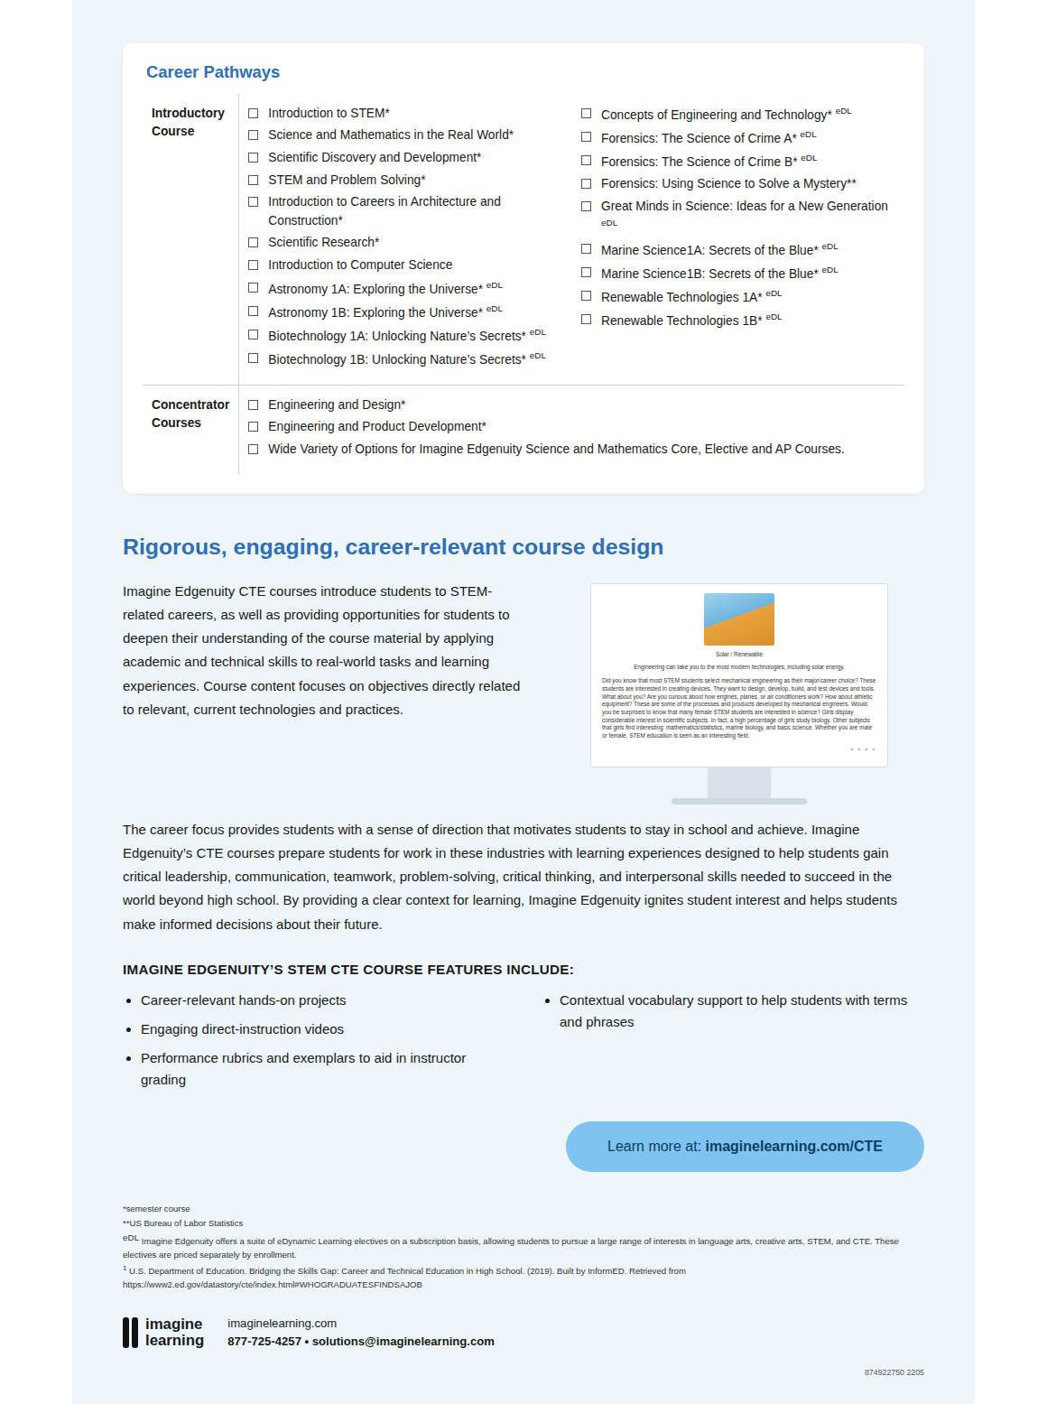Career Pathways
| Introductory Course | Introduction to STEM* Science and Mathematics in the Real World* Scientific Discovery and Development* STEM and Problem Solving* Introduction to Careers in Architecture and Construction* Scientific Research* Introduction to Computer Science Astronomy 1A: Exploring the Universe* eDL Astronomy 1B: Exploring the Universe* eDL Biotechnology 1A: Unlocking Nature’s Secrets* eDL Biotechnology 1B: Unlocking Nature’s Secrets* eDL | Concepts of Engineering and Technology* eDL Forensics: The Science of Crime A* eDL Forensics: The Science of Crime B* eDL Forensics: Using Science to Solve a Mystery** Great Minds in Science: Ideas for a New Generation eDL Marine Science1A: Secrets of the Blue* eDL Marine Science1B: Secrets of the Blue* eDL Renewable Technologies 1A* eDL Renewable Technologies 1B* eDL |
| Concentrator Courses | Engineering and Design* Engineering and Product Development* Wide Variety of Options for Imagine Edgenuity Science and Mathematics Core, Elective and AP Courses. |
Rigorous, engaging, career-relevant course design
Imagine Edgenuity CTE courses introduce students to STEM-related careers, as well as providing opportunities for students to deepen their understanding of the course material by applying academic and technical skills to real-world tasks and learning experiences. Course content focuses on objectives directly related to relevant, current technologies and practices.
Solar / Renewable
Engineering can take you to the most modern technologies, including solar energy.
Did you know that most STEM students select mechanical engineering as their major/career choice? These students are interested in creating devices. They want to design, develop, build, and test devices and tools. What about you? Are you curious about how engines, planes, or air conditioners work? How about athletic equipment? These are some of the processes and products developed by mechanical engineers. Would you be surprised to know that many female STEM students are interested in science? Girls display considerable interest in scientific subjects. In fact, a high percentage of girls study biology. Other subjects that girls find interesting: mathematics/statistics, marine biology, and basic science. Whether you are male or female, STEM education is seen as an interesting field.
• • • •
The career focus provides students with a sense of direction that motivates students to stay in school and achieve. Imagine Edgenuity’s CTE courses prepare students for work in these industries with learning experiences designed to help students gain critical leadership, communication, teamwork, problem-solving, critical thinking, and interpersonal skills needed to succeed in the world beyond high school. By providing a clear context for learning, Imagine Edgenuity ignites student interest and helps students make informed decisions about their future.
IMAGINE EDGENUITY’S STEM CTE COURSE FEATURES INCLUDE:
Career-relevant hands-on projects
Engaging direct-instruction videos
Performance rubrics and exemplars to aid in instructor grading
Contextual vocabulary support to help students with terms and phrases
Learn more at: imaginelearning.com/CTE
*semester course
**US Bureau of Labor Statistics
eDL Imagine Edgenuity offers a suite of eDynamic Learning electives on a subscription basis, allowing students to pursue a large range of interests in language arts, creative arts, STEM, and CTE. These electives are priced separately by enrollment.
1 U.S. Department of Education. Bridging the Skills Gap: Career and Technical Education in High School. (2019). Built by InformED. Retrieved from https://www2.ed.gov/datastory/cte/index.html#WHOGRADUATESFINDSAJOB
imagine
learning
imaginelearning.com 877-725-4257 • solutions@imaginelearning.com
874922750 2205